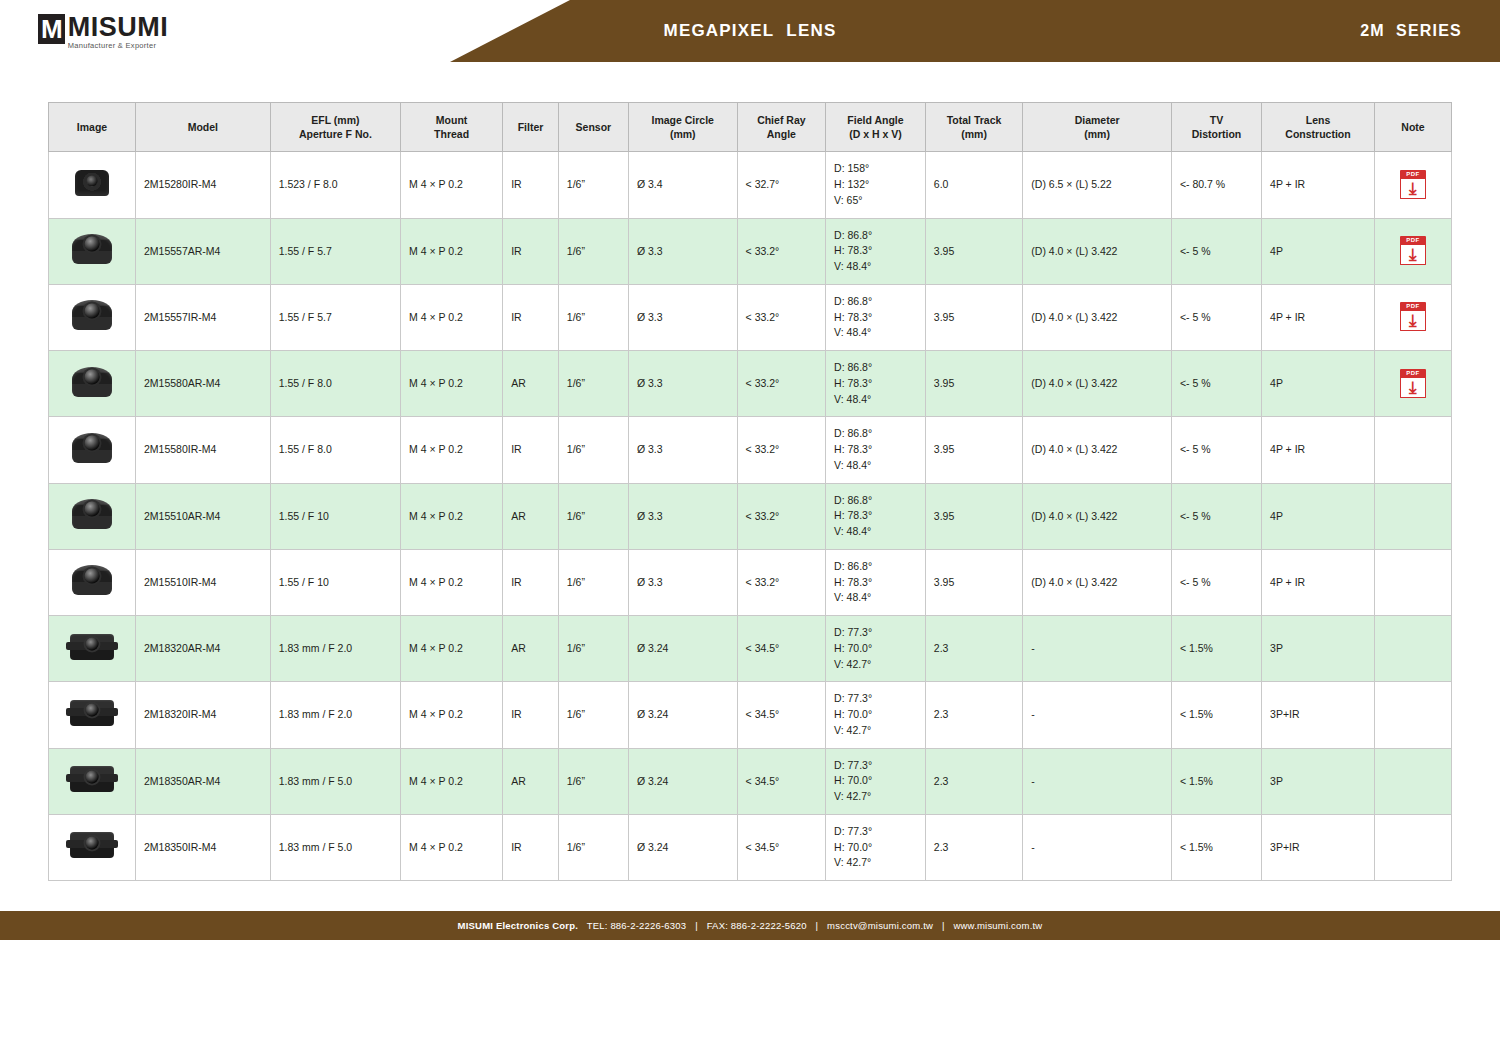M MISUMI Manufacturer & Exporter
MEGAPIXEL LENS
2M SERIES
| Image | Model | EFL (mm) Aperture F No. | Mount Thread | Filter | Sensor | Image Circle (mm) | Chief Ray Angle | Field Angle (D x H x V) | Total Track (mm) | Diameter (mm) | TV Distortion | Lens Construction | Note |
| --- | --- | --- | --- | --- | --- | --- | --- | --- | --- | --- | --- | --- | --- |
| | 2M15280IR-M4 | 1.523 / F 8.0 | M 4 × P 0.2 | IR | 1/6” | Ø 3.4 | < 32.7° | D: 158° H: 132° V: 65° | 6.0 | (D) 6.5 × (L) 5.22 | <- 80.7 % | 4P + IR | PDF ⤓ |
| | 2M15557AR-M4 | 1.55 / F 5.7 | M 4 × P 0.2 | IR | 1/6” | Ø 3.3 | < 33.2° | D: 86.8° H: 78.3° V: 48.4° | 3.95 | (D) 4.0 × (L) 3.422 | <- 5 % | 4P | PDF ⤓ |
| | 2M15557IR-M4 | 1.55 / F 5.7 | M 4 × P 0.2 | IR | 1/6” | Ø 3.3 | < 33.2° | D: 86.8° H: 78.3° V: 48.4° | 3.95 | (D) 4.0 × (L) 3.422 | <- 5 % | 4P + IR | PDF ⤓ |
| | 2M15580AR-M4 | 1.55 / F 8.0 | M 4 × P 0.2 | AR | 1/6” | Ø 3.3 | < 33.2° | D: 86.8° H: 78.3° V: 48.4° | 3.95 | (D) 4.0 × (L) 3.422 | <- 5 % | 4P | PDF ⤓ |
| | 2M15580IR-M4 | 1.55 / F 8.0 | M 4 × P 0.2 | IR | 1/6” | Ø 3.3 | < 33.2° | D: 86.8° H: 78.3° V: 48.4° | 3.95 | (D) 4.0 × (L) 3.422 | <- 5 % | 4P + IR | |
| | 2M15510AR-M4 | 1.55 / F 10 | M 4 × P 0.2 | AR | 1/6” | Ø 3.3 | < 33.2° | D: 86.8° H: 78.3° V: 48.4° | 3.95 | (D) 4.0 × (L) 3.422 | <- 5 % | 4P | |
| | 2M15510IR-M4 | 1.55 / F 10 | M 4 × P 0.2 | IR | 1/6” | Ø 3.3 | < 33.2° | D: 86.8° H: 78.3° V: 48.4° | 3.95 | (D) 4.0 × (L) 3.422 | <- 5 % | 4P + IR | |
| | 2M18320AR-M4 | 1.83 mm / F 2.0 | M 4 × P 0.2 | AR | 1/6” | Ø 3.24 | < 34.5° | D: 77.3° H: 70.0° V: 42.7° | 2.3 | - | < 1.5% | 3P | |
| | 2M18320IR-M4 | 1.83 mm / F 2.0 | M 4 × P 0.2 | IR | 1/6” | Ø 3.24 | < 34.5° | D: 77.3° H: 70.0° V: 42.7° | 2.3 | - | < 1.5% | 3P+IR | |
| | 2M18350AR-M4 | 1.83 mm / F 5.0 | M 4 × P 0.2 | AR | 1/6” | Ø 3.24 | < 34.5° | D: 77.3° H: 70.0° V: 42.7° | 2.3 | - | < 1.5% | 3P | |
| | 2M18350IR-M4 | 1.83 mm / F 5.0 | M 4 × P 0.2 | IR | 1/6” | Ø 3.24 | < 34.5° | D: 77.3° H: 70.0° V: 42.7° | 2.3 | - | < 1.5% | 3P+IR | |
MISUMI Electronics Corp. TEL: 886-2-2226-6303 | FAX: 886-2-2222-5620 | mscctv@misumi.com.tw | www.misumi.com.tw